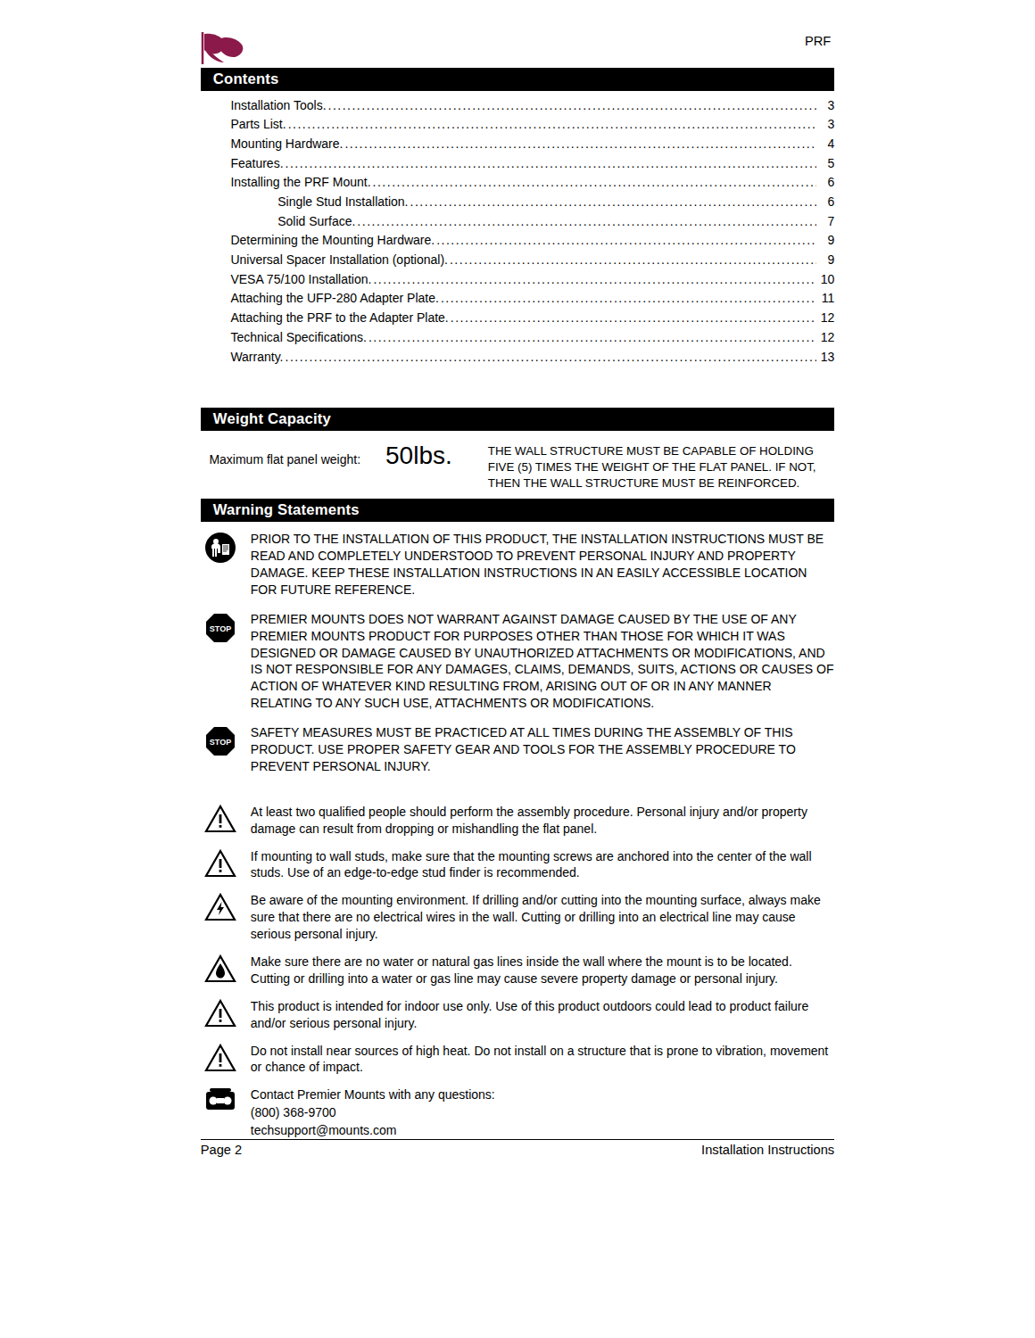PRF
Contents
Installation Tools............................................................................................................................................ 3
Parts List.......................................................................................................................................................... 3
Mounting Hardware........................................................................................................................................ 4
Features........................................................................................................................................................... 5
Installing the PRF Mount................................................................................................................................. 6
Single Stud Installation.......................................................................................................... 6
Solid Surface........................................................................................................................ 7
Determining the Mounting Hardware.................................................................................................. 9
Universal Spacer Installation (optional)............................................................................................... 9
VESA 75/100 Installation.............................................................................................................. 10
Attaching the UFP-280 Adapter Plate................................................................................................... 11
Attaching the PRF to the Adapter Plate............................................................................................... 12
Technical Specifications.............................................................................................................. 12
Warranty.......................................................................................................................................... 13
Weight Capacity
Maximum flat panel weight: 50lbs.
THE WALL STRUCTURE MUST BE CAPABLE OF HOLDING FIVE (5) TIMES THE WEIGHT OF THE FLAT PANEL. IF NOT, THEN THE WALL STRUCTURE MUST BE REINFORCED.
Warning Statements
PRIOR TO THE INSTALLATION OF THIS PRODUCT, THE INSTALLATION INSTRUCTIONS MUST BE READ AND COMPLETELY UNDERSTOOD TO PREVENT PERSONAL INJURY AND PROPERTY DAMAGE. KEEP THESE INSTALLATION INSTRUCTIONS IN AN EASILY ACCESSIBLE LOCATION FOR FUTURE REFERENCE.
STOP
PREMIER MOUNTS DOES NOT WARRANT AGAINST DAMAGE CAUSED BY THE USE OF ANY PREMIER MOUNTS PRODUCT FOR PURPOSES OTHER THAN THOSE FOR WHICH IT WAS DESIGNED OR DAMAGE CAUSED BY UNAUTHORIZED ATTACHMENTS OR MODIFICATIONS, AND IS NOT RESPONSIBLE FOR ANY DAMAGES, CLAIMS, DEMANDS, SUITS, ACTIONS OR CAUSES OF ACTION OF WHATEVER KIND RESULTING FROM, ARISING OUT OF OR IN ANY MANNER RELATING TO ANY SUCH USE, ATTACHMENTS OR MODIFICATIONS.
STOP
SAFETY MEASURES MUST BE PRACTICED AT ALL TIMES DURING THE ASSEMBLY OF THIS PRODUCT. USE PROPER SAFETY GEAR AND TOOLS FOR THE ASSEMBLY PROCEDURE TO PREVENT PERSONAL INJURY.
At least two qualified people should perform the assembly procedure. Personal injury and/or property damage can result from dropping or mishandling the flat panel.
If mounting to wall studs, make sure that the mounting screws are anchored into the center of the wall studs. Use of an edge-to-edge stud finder is recommended.
Be aware of the mounting environment. If drilling and/or cutting into the mounting surface, always make sure that there are no electrical wires in the wall. Cutting or drilling into an electrical line may cause serious personal injury.
Make sure there are no water or natural gas lines inside the wall where the mount is to be located. Cutting or drilling into a water or gas line may cause severe property damage or personal injury.
This product is intended for indoor use only. Use of this product outdoors could lead to product failure and/or serious personal injury.
Do not install near sources of high heat. Do not install on a structure that is prone to vibration, movement or chance of impact.
Contact Premier Mounts with any questions:
(800) 368-9700
techsupport@mounts.com
Page 2
Installation Instructions